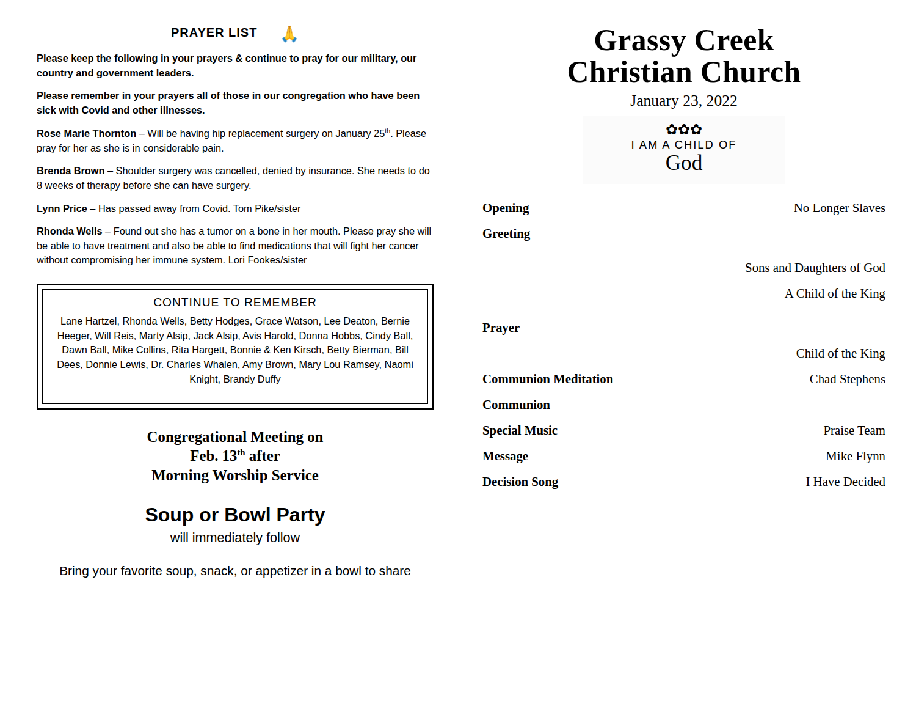PRAYER LIST 🙏
Please keep the following in your prayers & continue to pray for our military, our country and government leaders.
Please remember in your prayers all of those in our congregation who have been sick with Covid and other illnesses.
Rose Marie Thornton – Will be having hip replacement surgery on January 25th. Please pray for her as she is in considerable pain.
Brenda Brown – Shoulder surgery was cancelled, denied by insurance. She needs to do 8 weeks of therapy before she can have surgery.
Lynn Price – Has passed away from Covid. Tom Pike/sister
Rhonda Wells – Found out she has a tumor on a bone in her mouth. Please pray she will be able to have treatment and also be able to find medications that will fight her cancer without compromising her immune system. Lori Fookes/sister
CONTINUE TO REMEMBER
Lane Hartzel, Rhonda Wells, Betty Hodges, Grace Watson, Lee Deaton, Bernie Heeger, Will Reis, Marty Alsip, Jack Alsip, Avis Harold, Donna Hobbs, Cindy Ball, Dawn Ball, Mike Collins, Rita Hargett, Bonnie & Ken Kirsch, Betty Bierman, Bill Dees, Donnie Lewis, Dr. Charles Whalen, Amy Brown, Mary Lou Ramsey, Naomi Knight, Brandy Duffy
Congregational Meeting on
Feb. 13th after
Morning Worship Service
Soup or Bowl Party
will immediately follow
Bring your favorite soup, snack, or appetizer in a bowl to share
Grassy Creek
Christian Church
January 23, 2022
✿✿✿
I AM A CHILD OF
God
| Opening | No Longer Slaves |
| Greeting | |
| | Sons and Daughters of God |
| | A Child of the King |
| Prayer | |
| | Child of the King |
| Communion Meditation | Chad Stephens |
| Communion | |
| Special Music | Praise Team |
| Message | Mike Flynn |
| Decision Song | I Have Decided |